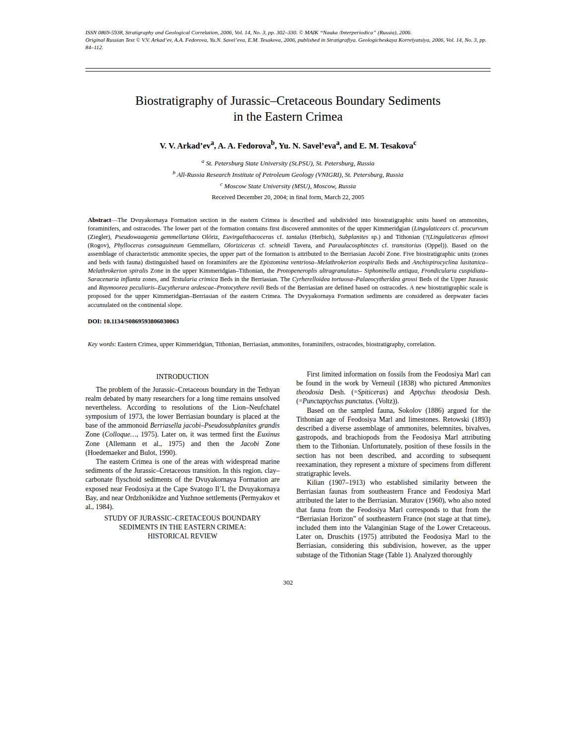ISSN 0869-5938, Stratigraphy and Geological Correlation, 2006, Vol. 14, No. 3, pp. 302–330. © MAIK “Nauka /Interperiodica” (Russia), 2006.
Original Russian Text © V.V. Arkad’ev, A.A. Fedorova, Yu.N. Savel’eva, E.M. Tesakova, 2006, published in Stratigrafiya. Geologicheskaya Korrelyatsiya, 2006, Vol. 14, No. 3, pp. 84–112.
Biostratigraphy of Jurassic–Cretaceous Boundary Sediments
in the Eastern Crimea
V. V. Arkad’eva, A. A. Fedorovab, Yu. N. Savel’evaa, and E. M. Tesakovac
a St. Petersburg State University (St.PSU), St. Petersburg, Russia
b All-Russia Research Institute of Petroleum Geology (VNIGRI), St. Petersburg, Russia
c Moscow State University (MSU), Moscow, Russia
Received December 20, 2004; in final form, March 22, 2005
Abstract—The Dvuyakornaya Formation section in the eastern Crimea is described and subdivided into biostratigraphic units based on ammonites, foraminifers, and ostracodes. The lower part of the formation contains first discovered ammonites of the upper Kimmeridgian (Lingulaticears cf. procurvum (Ziegler), Pseudowaagenia gemmellariana Olóriz, Euvirgalithacoceras cf. tantalus (Herbich), Subplanites sp.) and Tithonian (?(Lingulaticeras efimovi (Rogov), Phylloceras consaguineum Gemmellaro, Oloriziceras cf. schneidi Tavera, and Paraulacosphinctes cf. transitorius (Oppel)). Based on the assemblage of characteristic ammonite species, the upper part of the formation is attributed to the Berriasian Jacobi Zone. Five biostratigraphic units (zones and beds with fauna) distinguished based on foraminifers are the Epistomina ventriosa–Melathrokerion eospiralis Beds and Anchispirocyclina lusitanica–Melathrokerion spiralis Zone in the upper Kimmeridgian–Tithonian, the Protopeneroplis ultragranulatus– Siphoninella antiqua, Frondicularia cuspidiata–Saracenaria inflanta zones, and Textularia crimica Beds in the Berriasian. The Cyrherelloidea tortuosa–Palaeocytheridea grossi Beds of the Upper Jurassic and Raymoorea peculiaris–Eucytherura ardescae–Protocythere revili Beds of the Berriasian are defined based on ostracodes. A new biostratigraphic scale is proposed for the upper Kimmeridgian–Berriasian of the eastern Crimea. The Dvyyakornaya Formation sediments are considered as deepwater facies accumulated on the continental slope.
DOI: 10.1134/S0869593806030063
Key words: Eastern Crimea, upper Kimmeridgian, Tithonian, Berriasian, ammonites, foraminifers, ostracodes, biostratigraphy, correlation.
Introduction
The problem of the Jurassic–Cretaceous boundary in the Tethyan realm debated by many researchers for a long time remains unsolved nevertheless. According to resolutions of the Lion–Neufchatel symposium of 1973, the lower Berriasian boundary is placed at the base of the ammonoid Berriasella jacobi–Pseudosubplanites grandis Zone (Colloque…, 1975). Later on, it was termed first the Euxinus Zone (Allemann et al., 1975) and then the Jacobi Zone (Hoedemaeker and Bulot, 1990).
The eastern Crimea is one of the areas with widespread marine sediments of the Jurassic–Cretaceous transition. In this region, clay–carbonate flyschoid sediments of the Dvuyakornaya Formation are exposed near Feodosiya at the Cape Svatogo Il’I, the Dvuyakornaya Bay, and near Ordzhonikidze and Yuzhnoe settlements (Permyakov et al., 1984).
Study of Jurassic–Cretaceous Boundary
Sediments in the Eastern Crimea:
Historical Review
First limited information on fossils from the Feodosiya Marl can be found in the work by Verneuil (1838) who pictured Ammonites theodosia Desh. (=Spiticeras) and Aptychus theodosia Desh. (=Punctaptychus punctatus. (Voltz)).
Based on the sampled fauna, Sokolov (1886) argued for the Tithonian age of Feodosiya Marl and limestones. Retowski (1893) described a diverse assemblage of ammonites, belemnites, bivalves, gastropods, and brachiopods from the Feodosiya Marl attributing them to the Tithonian. Unfortunately, position of these fossils in the section has not been described, and according to subsequent reexamination, they represent a mixture of specimens from different stratigraphic levels.
Kilian (1907–1913) who established similarity between the Berriasian faunas from southeastern France and Feodosiya Marl attributed the later to the Berriasian. Muratov (1960), who also noted that fauna from the Feodosiya Marl corresponds to that from the “Berriasian Horizon” of southeastern France (not stage at that time), included them into the Valanginian Stage of the Lower Cretaceous. Later on, Druschits (1975) attributed the Feodosiya Marl to the Berriasian, considering this subdivision, however, as the upper substage of the Tithonian Stage (Table 1). Analyzed thoroughly
302